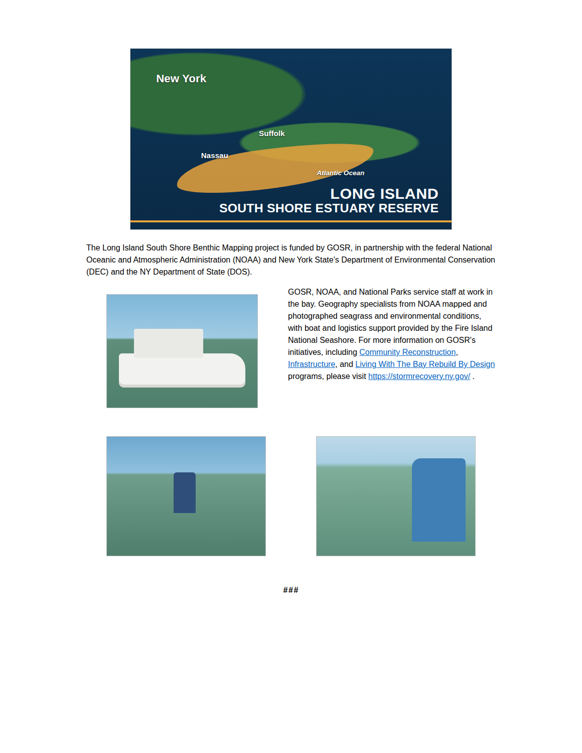New York Suffolk Nassau Atlantic Ocean
LONG ISLAND SOUTH SHORE ESTUARY RESERVE
The Long Island South Shore Benthic Mapping project is funded by GOSR, in partnership with the federal National Oceanic and Atmospheric Administration (NOAA) and New York State's Department of Environmental Conservation (DEC) and the NY Department of State (DOS).
GOSR, NOAA, and National Parks service staff at work in the bay. Geography specialists from NOAA mapped and photographed seagrass and environmental conditions, with boat and logistics support provided by the Fire Island National Seashore. For more information on GOSR's initiatives, including Community Reconstruction, Infrastructure, and Living With The Bay Rebuild By Design programs, please visit https://stormrecovery.ny.gov/ .
###